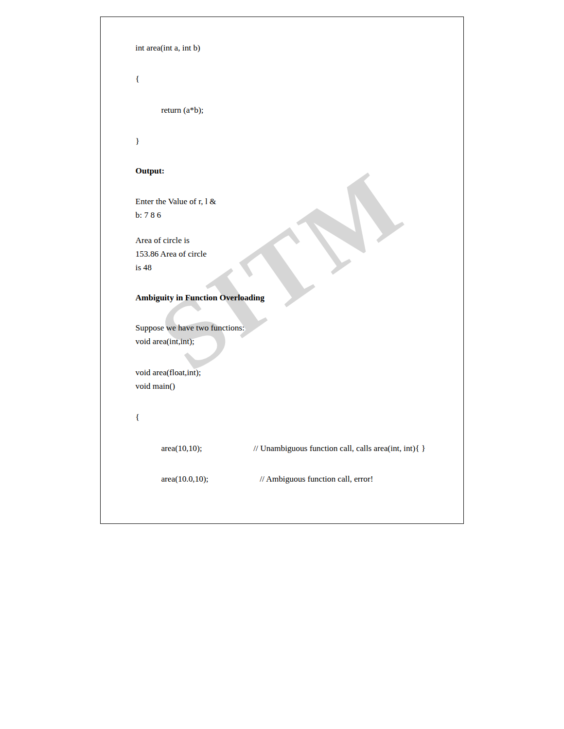SITM
int area(int a, int b)
{
return (a*b);
}
Output:
Enter the Value of r, l &
b: 7 8 6
Area of circle is
153.86 Area of circle
is 48
Ambiguity in Function Overloading
Suppose we have two functions:
void area(int,int);
void area(float,int);
void main()
{
area(10,10); // Unambiguous function call, calls area(int, int){ }
area(10.0,10); // Ambiguous function call, error!